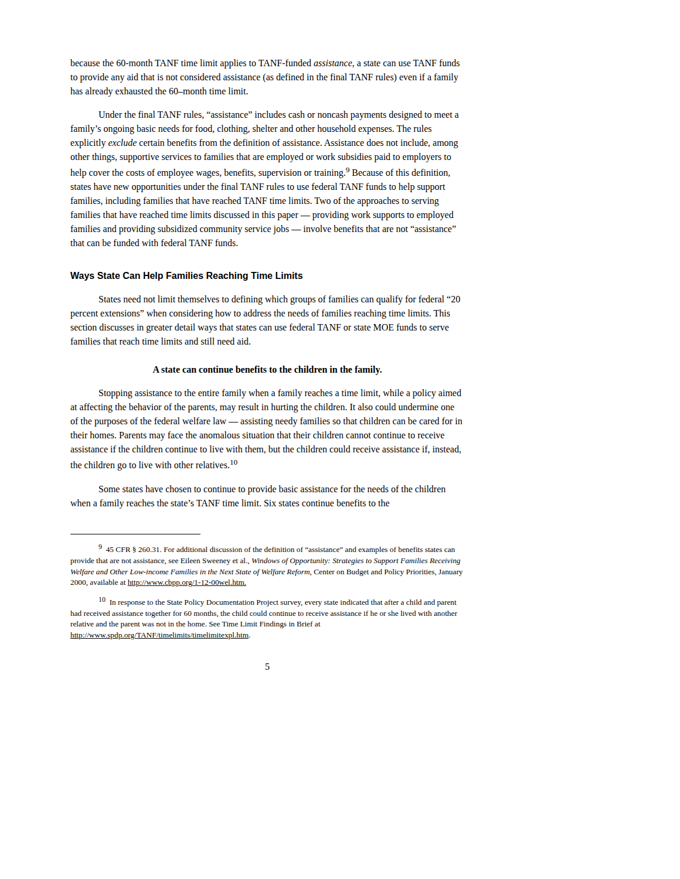because the 60-month TANF time limit applies to TANF-funded assistance, a state can use TANF funds to provide any aid that is not considered assistance (as defined in the final TANF rules) even if a family has already exhausted the 60–month time limit.
Under the final TANF rules, “assistance” includes cash or noncash payments designed to meet a family’s ongoing basic needs for food, clothing, shelter and other household expenses. The rules explicitly exclude certain benefits from the definition of assistance. Assistance does not include, among other things, supportive services to families that are employed or work subsidies paid to employers to help cover the costs of employee wages, benefits, supervision or training.9 Because of this definition, states have new opportunities under the final TANF rules to use federal TANF funds to help support families, including families that have reached TANF time limits. Two of the approaches to serving families that have reached time limits discussed in this paper — providing work supports to employed families and providing subsidized community service jobs — involve benefits that are not “assistance” that can be funded with federal TANF funds.
Ways State Can Help Families Reaching Time Limits
States need not limit themselves to defining which groups of families can qualify for federal “20 percent extensions” when considering how to address the needs of families reaching time limits. This section discusses in greater detail ways that states can use federal TANF or state MOE funds to serve families that reach time limits and still need aid.
A state can continue benefits to the children in the family.
Stopping assistance to the entire family when a family reaches a time limit, while a policy aimed at affecting the behavior of the parents, may result in hurting the children. It also could undermine one of the purposes of the federal welfare law — assisting needy families so that children can be cared for in their homes. Parents may face the anomalous situation that their children cannot continue to receive assistance if the children continue to live with them, but the children could receive assistance if, instead, the children go to live with other relatives.10
Some states have chosen to continue to provide basic assistance for the needs of the children when a family reaches the state’s TANF time limit. Six states continue benefits to the
9 45 CFR § 260.31. For additional discussion of the definition of “assistance” and examples of benefits states can provide that are not assistance, see Eileen Sweeney et al., Windows of Opportunity: Strategies to Support Families Receiving Welfare and Other Low-income Families in the Next State of Welfare Reform, Center on Budget and Policy Priorities, January 2000, available at http://www.cbpp.org/1-12-00wel.htm.
10 In response to the State Policy Documentation Project survey, every state indicated that after a child and parent had received assistance together for 60 months, the child could continue to receive assistance if he or she lived with another relative and the parent was not in the home. See Time Limit Findings in Brief at http://www.spdp.org/TANF/timelimits/timelimitexpl.htm.
5